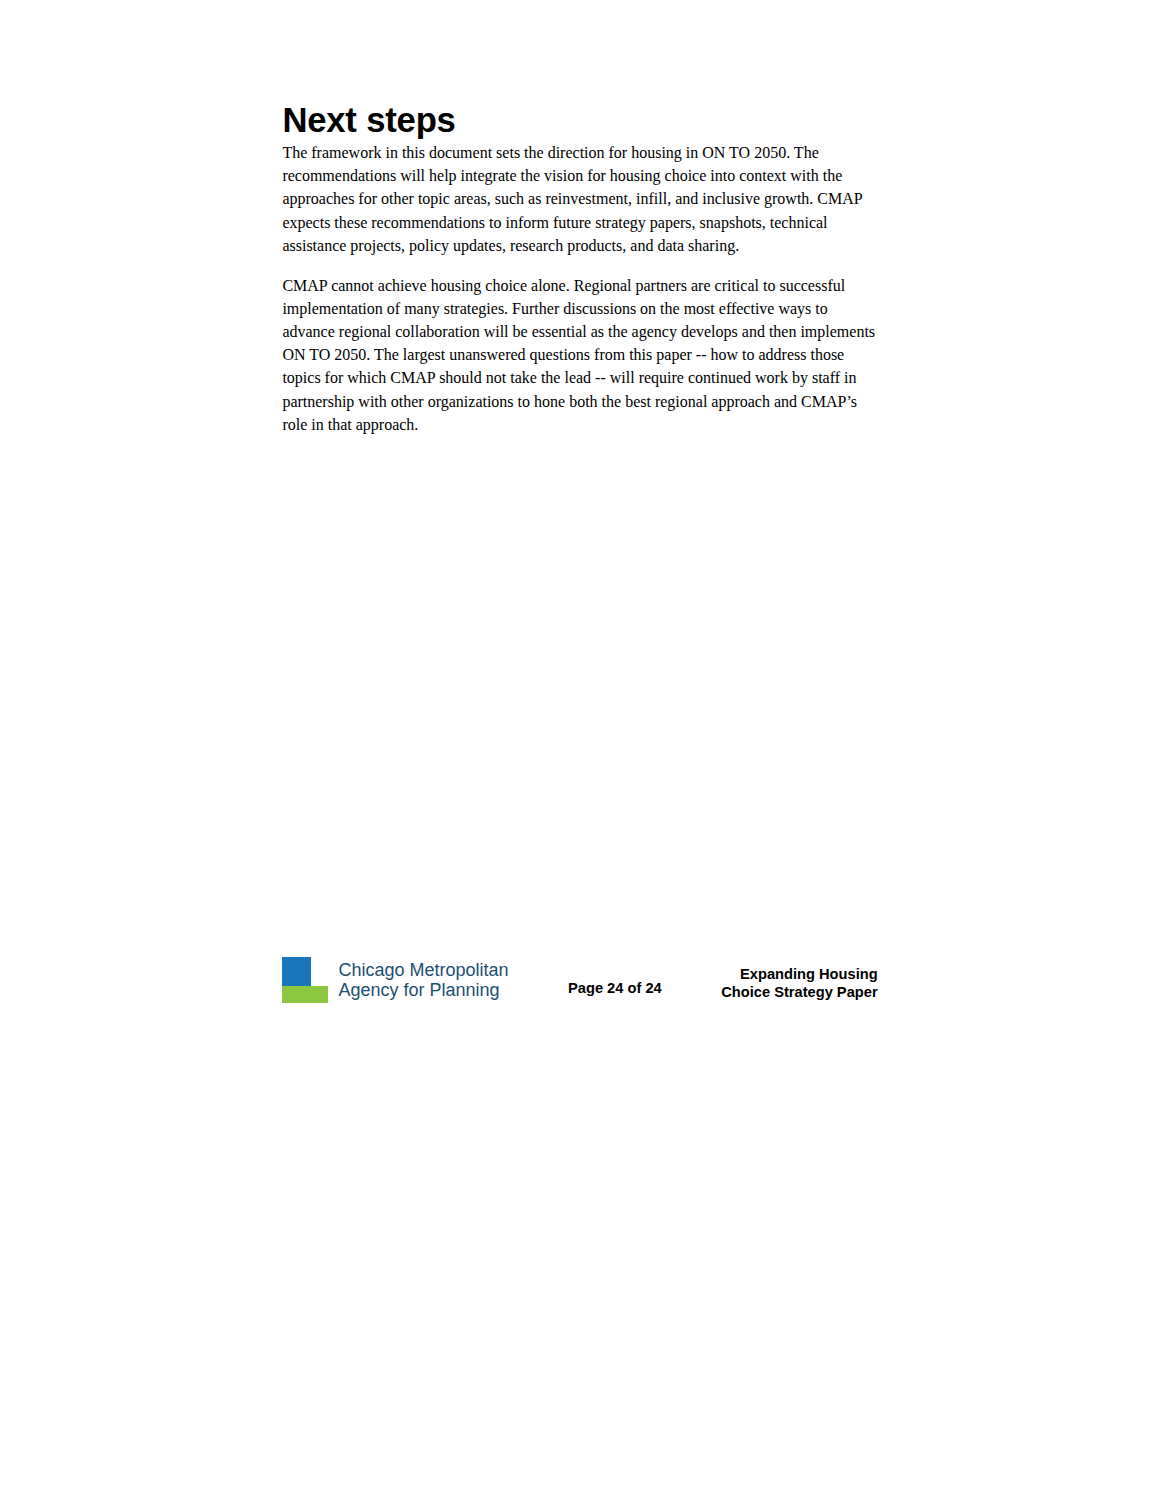Next steps
The framework in this document sets the direction for housing in ON TO 2050. The recommendations will help integrate the vision for housing choice into context with the approaches for other topic areas, such as reinvestment, infill, and inclusive growth. CMAP expects these recommendations to inform future strategy papers, snapshots, technical assistance projects, policy updates, research products, and data sharing.
CMAP cannot achieve housing choice alone. Regional partners are critical to successful implementation of many strategies. Further discussions on the most effective ways to advance regional collaboration will be essential as the agency develops and then implements ON TO 2050. The largest unanswered questions from this paper -- how to address those topics for which CMAP should not take the lead -- will require continued work by staff in partnership with other organizations to hone both the best regional approach and CMAP’s role in that approach.
Chicago Metropolitan Agency for Planning
Page 24 of 24
Expanding Housing
Choice Strategy Paper